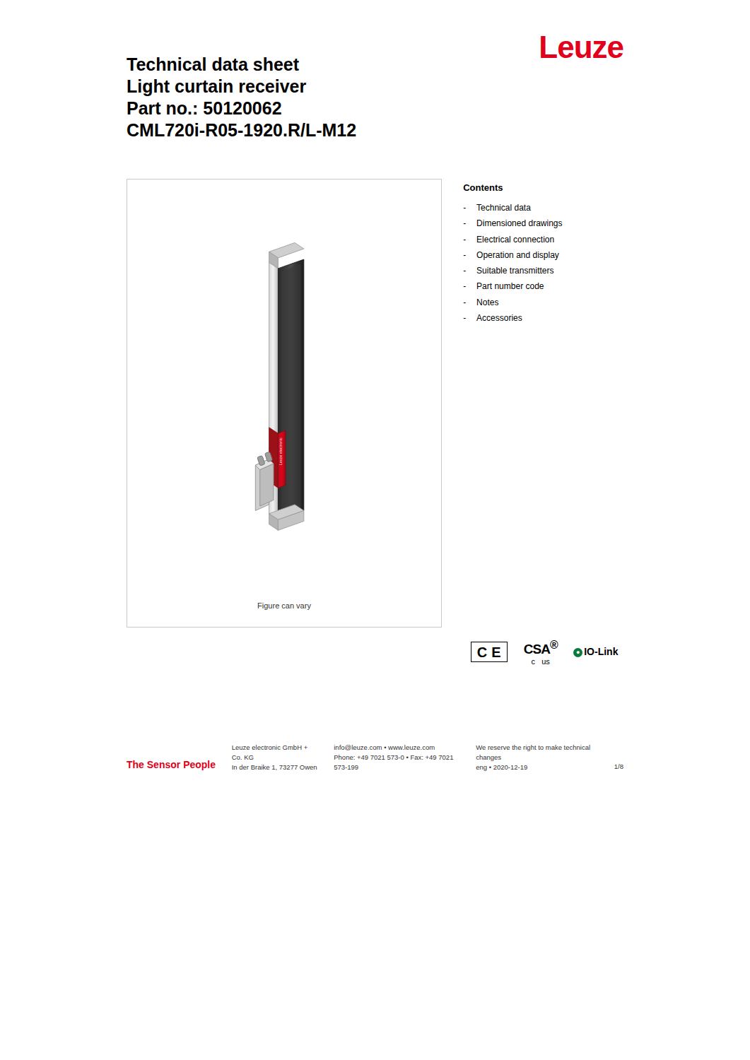Leuze
Technical data sheet Light curtain receiver Part no.: 50120062 CML720i-R05-1920.R/L-M12
Leuze electronic
Figure can vary
Contents
Technical data
Dimensioned drawings
Electrical connection
Operation and display
Suitable transmitters
Part number code
Notes
Accessories
C E
CSA®
c us
●IO-Link
The Sensor People
Leuze electronic GmbH + Co. KG
In der Braike 1, 73277 Owen
info@leuze.com • www.leuze.com
Phone: +49 7021 573-0 • Fax: +49 7021 573-199
We reserve the right to make technical changes
eng • 2020-12-19
1/8